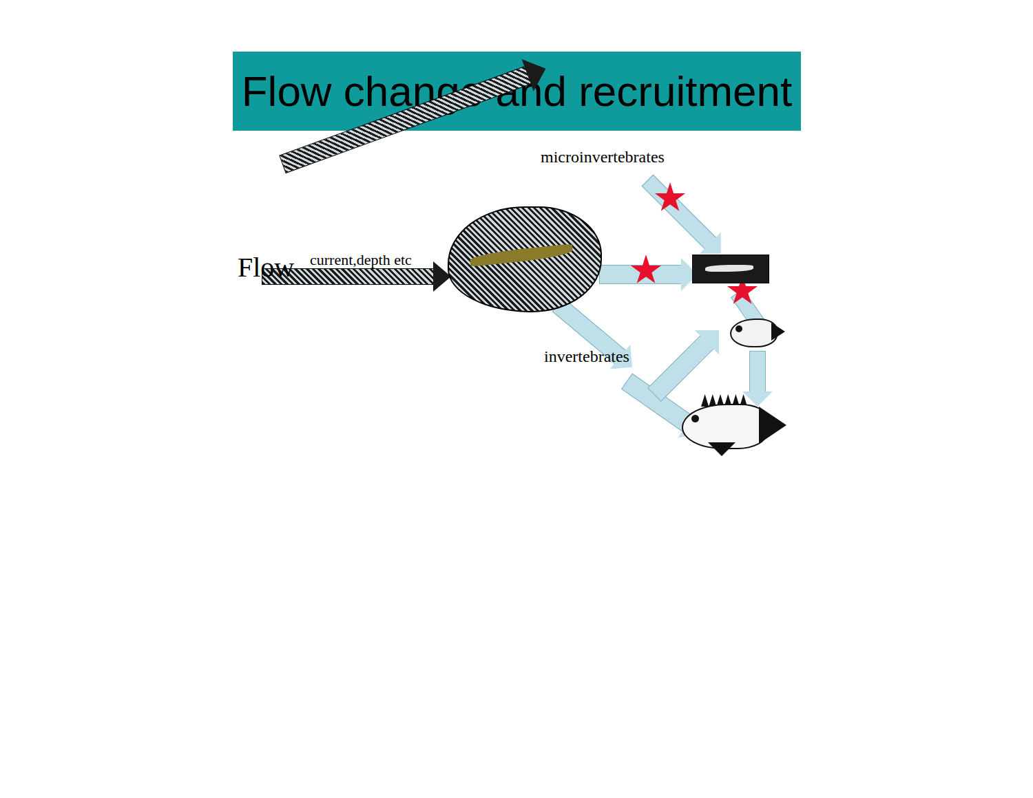Flow change and recruitment
Flow
current,depth etc
microinvertebrates
invertebrates